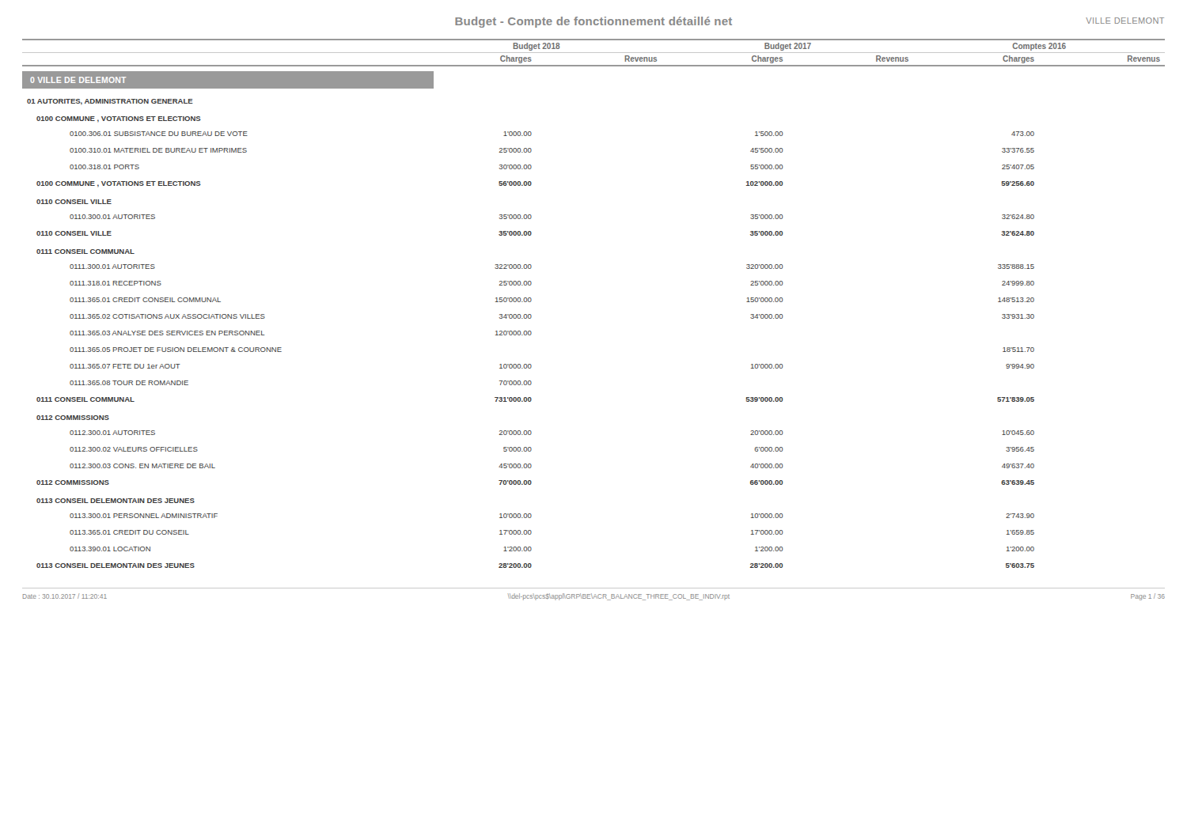VILLE DELEMONT
Budget - Compte de fonctionnement détaillé net
| | Budget 2018 | Budget 2017 | Comptes 2016 |
| --- | --- | --- | --- |
| | Charges | Revenus | Charges | Revenus | Charges | Revenus |
| 0 VILLE DE DELEMONT |
| 01 AUTORITES, ADMINISTRATION GENERALE | | | | | | |
| 0100 COMMUNE , VOTATIONS ET ELECTIONS | | | | | | |
| 0100.306.01 SUBSISTANCE DU BUREAU DE VOTE | 1'000.00 | | 1'500.00 | | 473.00 | |
| 0100.310.01 MATERIEL DE BUREAU ET IMPRIMES | 25'000.00 | | 45'500.00 | | 33'376.55 | |
| 0100.318.01 PORTS | 30'000.00 | | 55'000.00 | | 25'407.05 | |
| 0100 COMMUNE , VOTATIONS ET ELECTIONS | 56'000.00 | | 102'000.00 | | 59'256.60 | |
| 0110 CONSEIL VILLE | | | | | | |
| 0110.300.01 AUTORITES | 35'000.00 | | 35'000.00 | | 32'624.80 | |
| 0110 CONSEIL VILLE | 35'000.00 | | 35'000.00 | | 32'624.80 | |
| 0111 CONSEIL COMMUNAL | | | | | | |
| 0111.300.01 AUTORITES | 322'000.00 | | 320'000.00 | | 335'888.15 | |
| 0111.318.01 RECEPTIONS | 25'000.00 | | 25'000.00 | | 24'999.80 | |
| 0111.365.01 CREDIT CONSEIL COMMUNAL | 150'000.00 | | 150'000.00 | | 148'513.20 | |
| 0111.365.02 COTISATIONS AUX ASSOCIATIONS VILLES | 34'000.00 | | 34'000.00 | | 33'931.30 | |
| 0111.365.03 ANALYSE DES SERVICES EN PERSONNEL | 120'000.00 | | | | | |
| 0111.365.05 PROJET DE FUSION DELEMONT & COURONNE | | | | | 18'511.70 | |
| 0111.365.07 FETE DU 1er AOUT | 10'000.00 | | 10'000.00 | | 9'994.90 | |
| 0111.365.08 TOUR DE ROMANDIE | 70'000.00 | | | | | |
| 0111 CONSEIL COMMUNAL | 731'000.00 | | 539'000.00 | | 571'839.05 | |
| 0112 COMMISSIONS | | | | | | |
| 0112.300.01 AUTORITES | 20'000.00 | | 20'000.00 | | 10'045.60 | |
| 0112.300.02 VALEURS OFFICIELLES | 5'000.00 | | 6'000.00 | | 3'956.45 | |
| 0112.300.03 CONS. EN MATIERE DE BAIL | 45'000.00 | | 40'000.00 | | 49'637.40 | |
| 0112 COMMISSIONS | 70'000.00 | | 66'000.00 | | 63'639.45 | |
| 0113 CONSEIL DELEMONTAIN DES JEUNES | | | | | | |
| 0113.300.01 PERSONNEL ADMINISTRATIF | 10'000.00 | | 10'000.00 | | 2'743.90 | |
| 0113.365.01 CREDIT DU CONSEIL | 17'000.00 | | 17'000.00 | | 1'659.85 | |
| 0113.390.01 LOCATION | 1'200.00 | | 1'200.00 | | 1'200.00 | |
| 0113 CONSEIL DELEMONTAIN DES JEUNES | 28'200.00 | | 28'200.00 | | 5'603.75 | |
Date : 30.10.2017 / 11:20:41
\\del-pcs\pcs$\appl\GRP\BE\ACR_BALANCE_THREE_COL_BE_INDIV.rpt
Page 1 / 36